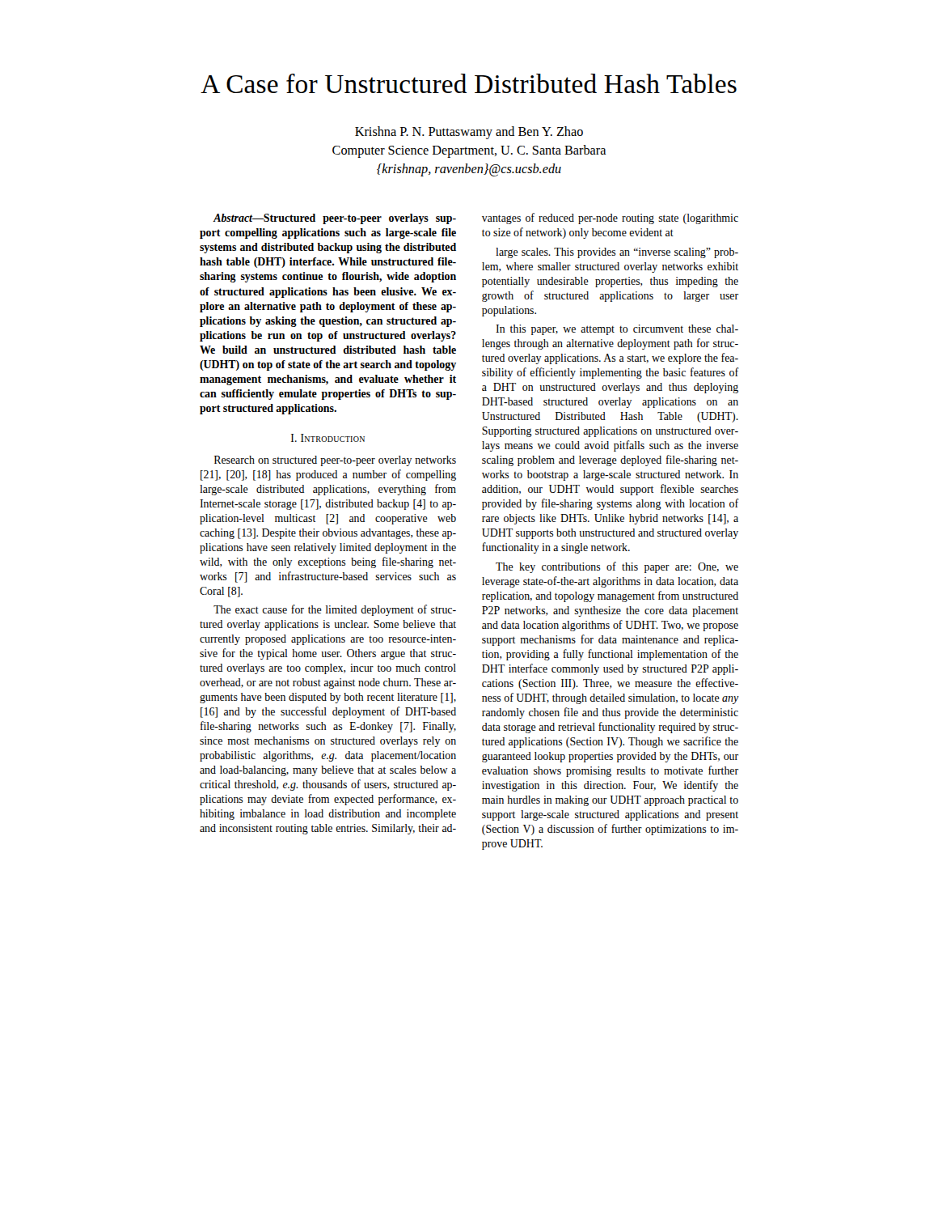A Case for Unstructured Distributed Hash Tables
Krishna P. N. Puttaswamy and Ben Y. Zhao
Computer Science Department, U. C. Santa Barbara
{krishnap, ravenben}@cs.ucsb.edu
Abstract—Structured peer-to-peer overlays support compelling applications such as large-scale file systems and distributed backup using the distributed hash table (DHT) interface. While unstructured file-sharing systems continue to flourish, wide adoption of structured applications has been elusive. We explore an alternative path to deployment of these applications by asking the question, can structured applications be run on top of unstructured overlays? We build an unstructured distributed hash table (UDHT) on top of state of the art search and topology management mechanisms, and evaluate whether it can sufficiently emulate properties of DHTs to support structured applications.
I. Introduction
Research on structured peer-to-peer overlay networks [21], [20], [18] has produced a number of compelling large-scale distributed applications, everything from Internet-scale storage [17], distributed backup [4] to application-level multicast [2] and cooperative web caching [13]. Despite their obvious advantages, these applications have seen relatively limited deployment in the wild, with the only exceptions being file-sharing networks [7] and infrastructure-based services such as Coral [8].
The exact cause for the limited deployment of structured overlay applications is unclear. Some believe that currently proposed applications are too resource-intensive for the typical home user. Others argue that structured overlays are too complex, incur too much control overhead, or are not robust against node churn. These arguments have been disputed by both recent literature [1], [16] and by the successful deployment of DHT-based file-sharing networks such as E-donkey [7]. Finally, since most mechanisms on structured overlays rely on probabilistic algorithms, e.g. data placement/location and load-balancing, many believe that at scales below a critical threshold, e.g. thousands of users, structured applications may deviate from expected performance, exhibiting imbalance in load distribution and incomplete and inconsistent routing table entries. Similarly, their advantages of reduced per-node routing state (logarithmic to size of network) only become evident at
large scales. This provides an “inverse scaling” problem, where smaller structured overlay networks exhibit potentially undesirable properties, thus impeding the growth of structured applications to larger user populations.
In this paper, we attempt to circumvent these challenges through an alternative deployment path for structured overlay applications. As a start, we explore the feasibility of efficiently implementing the basic features of a DHT on unstructured overlays and thus deploying DHT-based structured overlay applications on an Unstructured Distributed Hash Table (UDHT). Supporting structured applications on unstructured overlays means we could avoid pitfalls such as the inverse scaling problem and leverage deployed file-sharing networks to bootstrap a large-scale structured network. In addition, our UDHT would support flexible searches provided by file-sharing systems along with location of rare objects like DHTs. Unlike hybrid networks [14], a UDHT supports both unstructured and structured overlay functionality in a single network.
The key contributions of this paper are: One, we leverage state-of-the-art algorithms in data location, data replication, and topology management from unstructured P2P networks, and synthesize the core data placement and data location algorithms of UDHT. Two, we propose support mechanisms for data maintenance and replication, providing a fully functional implementation of the DHT interface commonly used by structured P2P applications (Section III). Three, we measure the effectiveness of UDHT, through detailed simulation, to locate any randomly chosen file and thus provide the deterministic data storage and retrieval functionality required by structured applications (Section IV). Though we sacrifice the guaranteed lookup properties provided by the DHTs, our evaluation shows promising results to motivate further investigation in this direction. Four, We identify the main hurdles in making our UDHT approach practical to support large-scale structured applications and present (Section V) a discussion of further optimizations to improve UDHT.